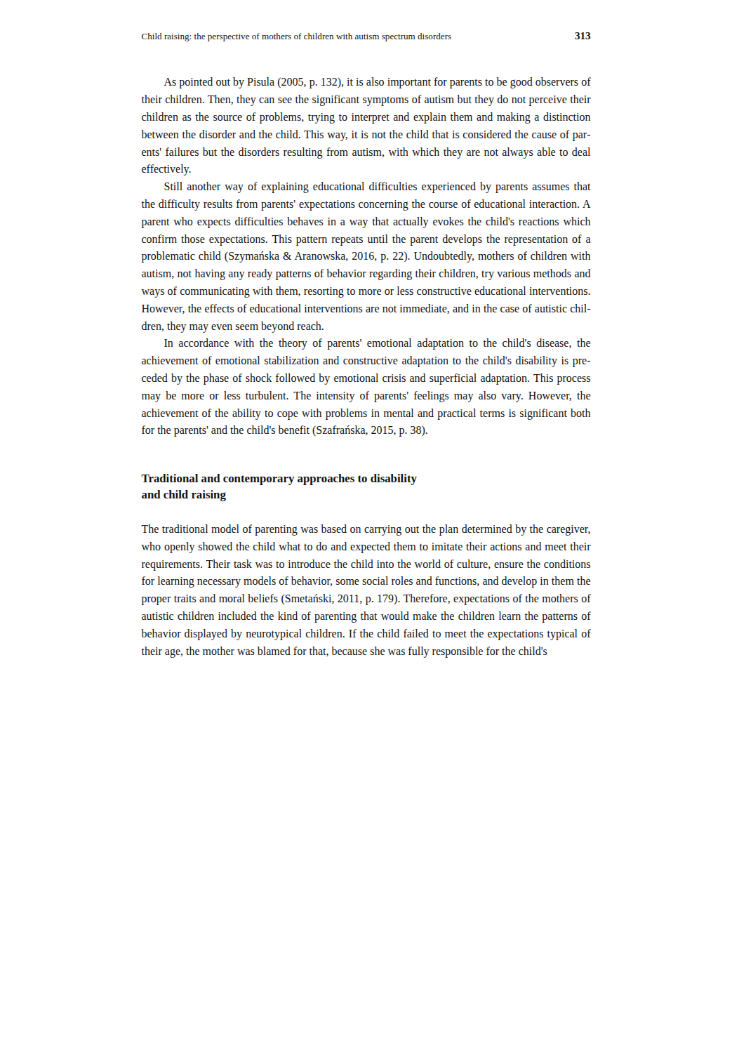Child raising: the perspective of mothers of children with autism spectrum disorders 313
As pointed out by Pisula (2005, p. 132), it is also important for parents to be good observers of their children. Then, they can see the significant symptoms of autism but they do not perceive their children as the source of problems, trying to interpret and explain them and making a distinction between the disorder and the child. This way, it is not the child that is considered the cause of parents' failures but the disorders resulting from autism, with which they are not always able to deal effectively.
Still another way of explaining educational difficulties experienced by parents assumes that the difficulty results from parents' expectations concerning the course of educational interaction. A parent who expects difficulties behaves in a way that actually evokes the child's reactions which confirm those expectations. This pattern repeats until the parent develops the representation of a problematic child (Szymańska & Aranowska, 2016, p. 22). Undoubtedly, mothers of children with autism, not having any ready patterns of behavior regarding their children, try various methods and ways of communicating with them, resorting to more or less constructive educational interventions. However, the effects of educational interventions are not immediate, and in the case of autistic children, they may even seem beyond reach.
In accordance with the theory of parents' emotional adaptation to the child's disease, the achievement of emotional stabilization and constructive adaptation to the child's disability is preceded by the phase of shock followed by emotional crisis and superficial adaptation. This process may be more or less turbulent. The intensity of parents' feelings may also vary. However, the achievement of the ability to cope with problems in mental and practical terms is significant both for the parents' and the child's benefit (Szafrańska, 2015, p. 38).
Traditional and contemporary approaches to disability
and child raising
The traditional model of parenting was based on carrying out the plan determined by the caregiver, who openly showed the child what to do and expected them to imitate their actions and meet their requirements. Their task was to introduce the child into the world of culture, ensure the conditions for learning necessary models of behavior, some social roles and functions, and develop in them the proper traits and moral beliefs (Smetański, 2011, p. 179). Therefore, expectations of the mothers of autistic children included the kind of parenting that would make the children learn the patterns of behavior displayed by neurotypical children. If the child failed to meet the expectations typical of their age, the mother was blamed for that, because she was fully responsible for the child's